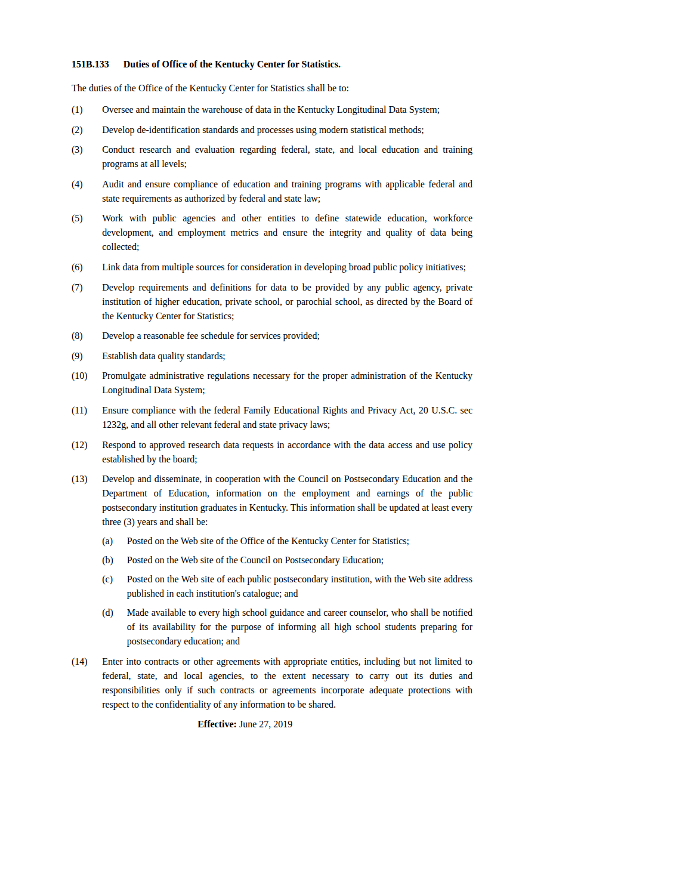151B.133 Duties of Office of the Kentucky Center for Statistics.
The duties of the Office of the Kentucky Center for Statistics shall be to:
Oversee and maintain the warehouse of data in the Kentucky Longitudinal Data System;
Develop de-identification standards and processes using modern statistical methods;
Conduct research and evaluation regarding federal, state, and local education and training programs at all levels;
Audit and ensure compliance of education and training programs with applicable federal and state requirements as authorized by federal and state law;
Work with public agencies and other entities to define statewide education, workforce development, and employment metrics and ensure the integrity and quality of data being collected;
Link data from multiple sources for consideration in developing broad public policy initiatives;
Develop requirements and definitions for data to be provided by any public agency, private institution of higher education, private school, or parochial school, as directed by the Board of the Kentucky Center for Statistics;
Develop a reasonable fee schedule for services provided;
Establish data quality standards;
Promulgate administrative regulations necessary for the proper administration of the Kentucky Longitudinal Data System;
Ensure compliance with the federal Family Educational Rights and Privacy Act, 20 U.S.C. sec 1232g, and all other relevant federal and state privacy laws;
Respond to approved research data requests in accordance with the data access and use policy established by the board;
Develop and disseminate, in cooperation with the Council on Postsecondary Education and the Department of Education, information on the employment and earnings of the public postsecondary institution graduates in Kentucky. This information shall be updated at least every three (3) years and shall be:
Posted on the Web site of the Office of the Kentucky Center for Statistics;
Posted on the Web site of the Council on Postsecondary Education;
Posted on the Web site of each public postsecondary institution, with the Web site address published in each institution's catalogue; and
Made available to every high school guidance and career counselor, who shall be notified of its availability for the purpose of informing all high school students preparing for postsecondary education; and
Enter into contracts or other agreements with appropriate entities, including but not limited to federal, state, and local agencies, to the extent necessary to carry out its duties and responsibilities only if such contracts or agreements incorporate adequate protections with respect to the confidentiality of any information to be shared.
Effective: June 27, 2019